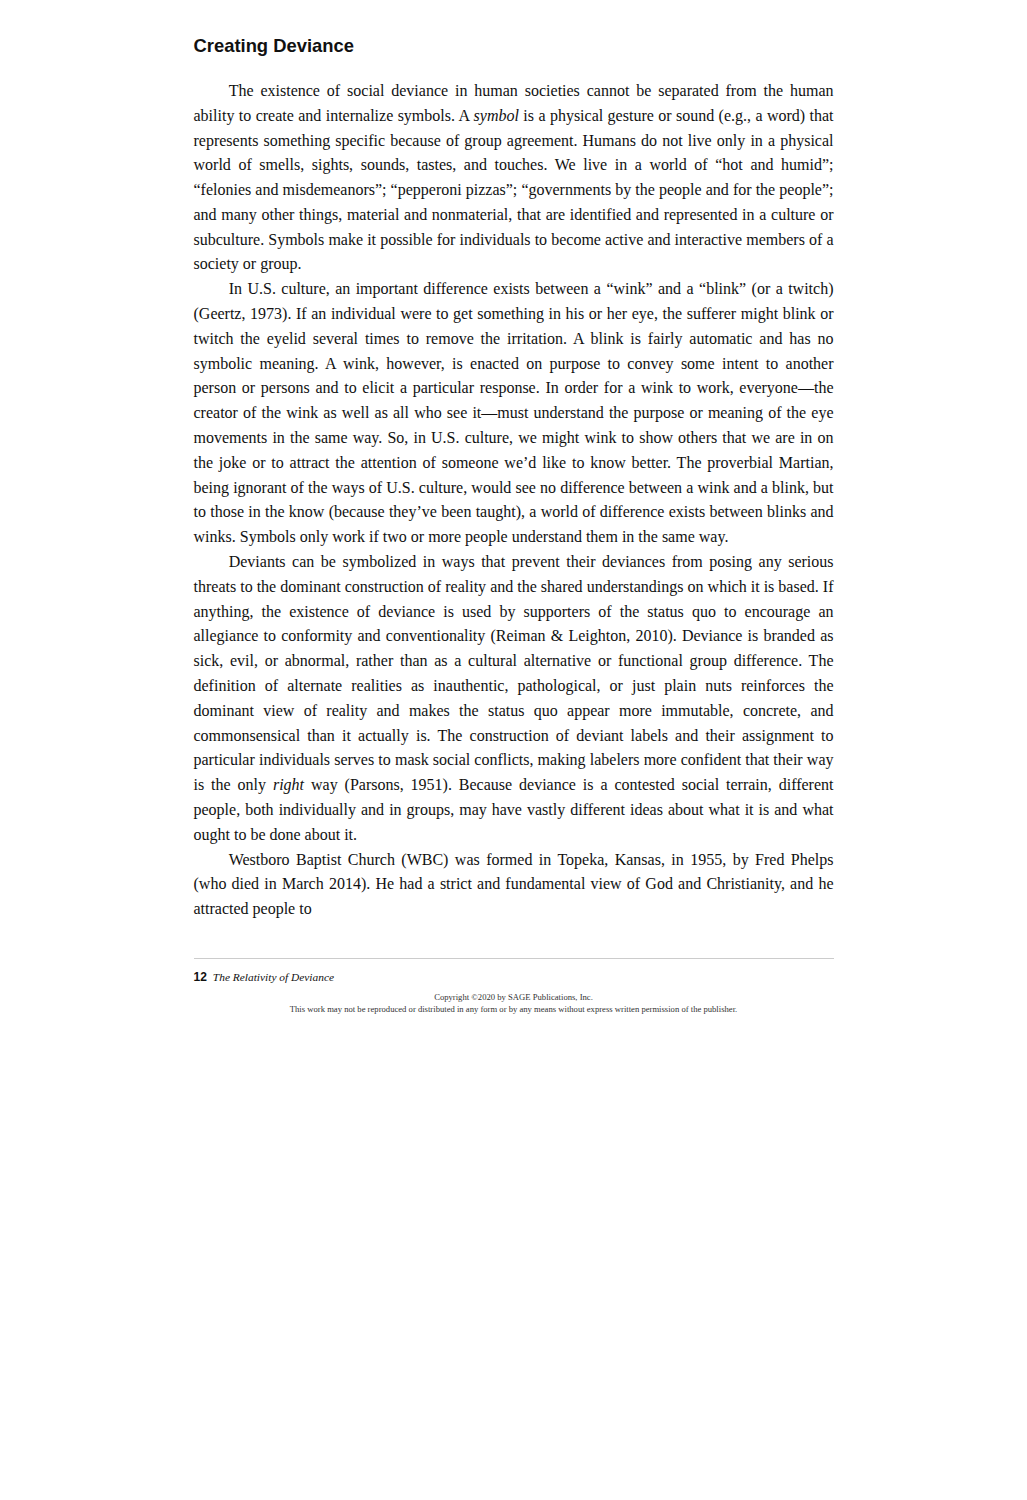Creating Deviance
The existence of social deviance in human societies cannot be separated from the human ability to create and internalize symbols. A symbol is a physical gesture or sound (e.g., a word) that represents something specific because of group agreement. Humans do not live only in a physical world of smells, sights, sounds, tastes, and touches. We live in a world of “hot and humid”; “felonies and misdemeanors”; “pepperoni pizzas”; “governments by the people and for the people”; and many other things, material and nonmaterial, that are identified and represented in a culture or subculture. Symbols make it possible for individuals to become active and interactive members of a society or group.
In U.S. culture, an important difference exists between a “wink” and a “blink” (or a twitch) (Geertz, 1973). If an individual were to get something in his or her eye, the sufferer might blink or twitch the eyelid several times to remove the irritation. A blink is fairly automatic and has no symbolic meaning. A wink, however, is enacted on purpose to convey some intent to another person or persons and to elicit a particular response. In order for a wink to work, everyone—the creator of the wink as well as all who see it—must understand the purpose or meaning of the eye movements in the same way. So, in U.S. culture, we might wink to show others that we are in on the joke or to attract the attention of someone we’d like to know better. The proverbial Martian, being ignorant of the ways of U.S. culture, would see no difference between a wink and a blink, but to those in the know (because they’ve been taught), a world of difference exists between blinks and winks. Symbols only work if two or more people understand them in the same way.
Deviants can be symbolized in ways that prevent their deviances from posing any serious threats to the dominant construction of reality and the shared understandings on which it is based. If anything, the existence of deviance is used by supporters of the status quo to encourage an allegiance to conformity and conventionality (Reiman & Leighton, 2010). Deviance is branded as sick, evil, or abnormal, rather than as a cultural alternative or functional group difference. The definition of alternate realities as inauthentic, pathological, or just plain nuts reinforces the dominant view of reality and makes the status quo appear more immutable, concrete, and commonsensical than it actually is. The construction of deviant labels and their assignment to particular individuals serves to mask social conflicts, making labelers more confident that their way is the only right way (Parsons, 1951). Because deviance is a contested social terrain, different people, both individually and in groups, may have vastly different ideas about what it is and what ought to be done about it.
Westboro Baptist Church (WBC) was formed in Topeka, Kansas, in 1955, by Fred Phelps (who died in March 2014). He had a strict and fundamental view of God and Christianity, and he attracted people to
12 The Relativity of Deviance
Copyright ©2020 by SAGE Publications, Inc.
This work may not be reproduced or distributed in any form or by any means without express written permission of the publisher.